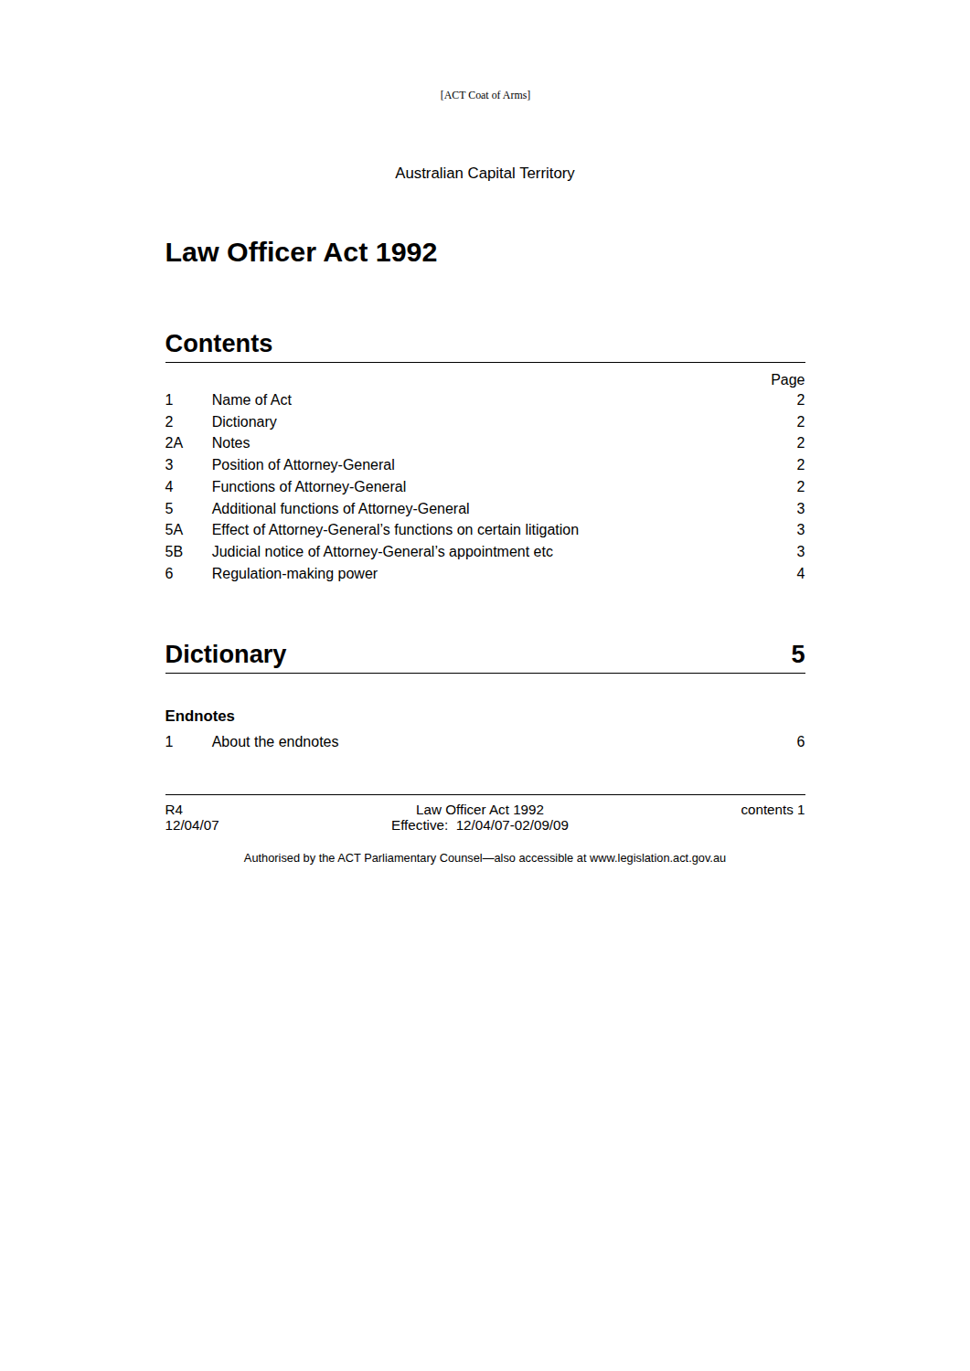Australian Capital Territory
Law Officer Act 1992
Contents
| | | Page |
| 1 | Name of Act | 2 |
| 2 | Dictionary | 2 |
| 2A | Notes | 2 |
| 3 | Position of Attorney-General | 2 |
| 4 | Functions of Attorney-General | 2 |
| 5 | Additional functions of Attorney-General | 3 |
| 5A | Effect of Attorney-General’s functions on certain litigation | 3 |
| 5B | Judicial notice of Attorney-General’s appointment etc | 3 |
| 6 | Regulation-making power | 4 |
Dictionary 5
Endnotes
| 1 | About the endnotes | 6 |
R4
12/04/07
Law Officer Act 1992
Effective: 12/04/07-02/09/09
contents 1
Authorised by the ACT Parliamentary Counsel—also accessible at www.legislation.act.gov.au